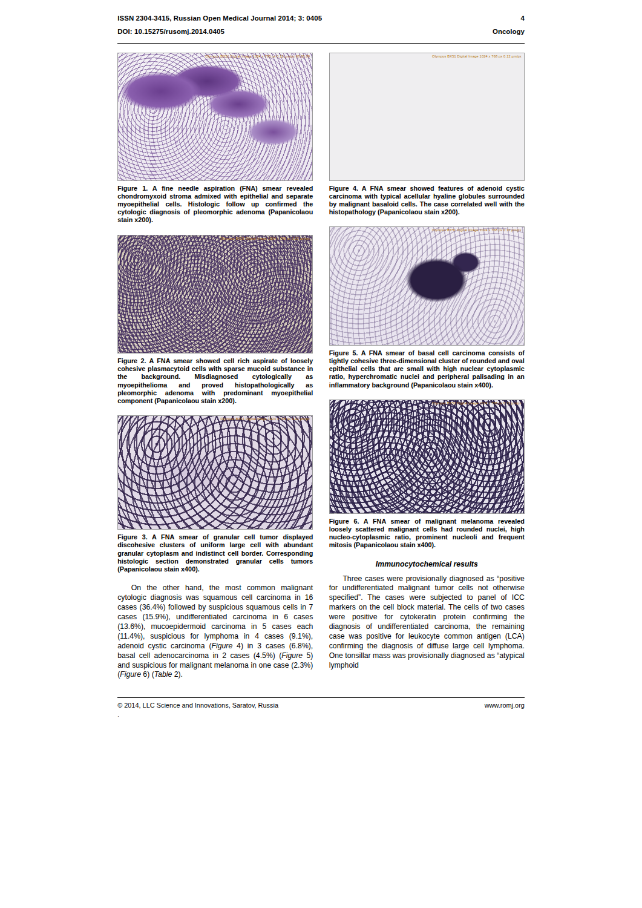ISSN 2304-3415, Russian Open Medical Journal 2014; 3: 0405
4
DOI: 10.15275/rusomj.2014.0405
Oncology
Olympus BX51 Digital Image 1024 x 768 px 0.12 µm/px 08.06.09
Figure 1. A fine needle aspiration (FNA) smear revealed chondromyxoid stroma admixed with epithelial and separate myoepithelial cells. Histologic follow up confirmed the cytologic diagnosis of pleomorphic adenoma (Papanicolaou stain x200).
Olympus BX51 Digital Image 1024 x 768 px 0.12 µm/px
Figure 2. A FNA smear showed cell rich aspirate of loosely cohesive plasmacytoid cells with sparse mucoid substance in the background. Misdiagnosed cytologically as myoepithelioma and proved histopathologically as pleomorphic adenoma with predominant myoepithelial component (Papanicolaou stain x200).
Olympus BX51 Digital Image 1024 x 768 px 0.12 µm/px
Figure 3. A FNA smear of granular cell tumor displayed discohesive clusters of uniform large cell with abundant granular cytoplasm and indistinct cell border. Corresponding histologic section demonstrated granular cells tumors (Papanicolaou stain x400).
On the other hand, the most common malignant cytologic diagnosis was squamous cell carcinoma in 16 cases (36.4%) followed by suspicious squamous cells in 7 cases (15.9%), undifferentiated carcinoma in 6 cases (13.6%), mucoepidermoid carcinoma in 5 cases each (11.4%), suspicious for lymphoma in 4 cases (9.1%), adenoid cystic carcinoma (Figure 4) in 3 cases (6.8%), basal cell adenocarcinoma in 2 cases (4.5%) (Figure 5) and suspicious for malignant melanoma in one case (2.3%) (Figure 6) (Table 2).
Olympus BX51 Digital Image 1024 x 768 px 0.12 µm/px
Figure 4. A FNA smear showed features of adenoid cystic carcinoma with typical acellular hyaline globules surrounded by malignant basaloid cells. The case correlated well with the histopathology (Papanicolaou stain x200).
Olympus BX51 Digital Image 1024 x 768 px 0.12 µm/px
Figure 5. A FNA smear of basal cell carcinoma consists of tightly cohesive three-dimensional cluster of rounded and oval epithelial cells that are small with high nuclear cytoplasmic ratio, hyperchromatic nuclei and peripheral palisading in an inflammatory background (Papanicolaou stain x400).
Olympus BX51 Digital Image 1024 x 768 px 0.12 µm/px
Figure 6. A FNA smear of malignant melanoma revealed loosely scattered malignant cells had rounded nuclei, high nucleo-cytoplasmic ratio, prominent nucleoli and frequent mitosis (Papanicolaou stain x400).
Immunocytochemical results
Three cases were provisionally diagnosed as “positive for undifferentiated malignant tumor cells not otherwise specified”. The cases were subjected to panel of ICC markers on the cell block material. The cells of two cases were positive for cytokeratin protein confirming the diagnosis of undifferentiated carcinoma, the remaining case was positive for leukocyte common antigen (LCA) confirming the diagnosis of diffuse large cell lymphoma. One tonsillar mass was provisionally diagnosed as “atypical lymphoid
© 2014, LLC Science and Innovations, Saratov, Russia
www.romj.org
.